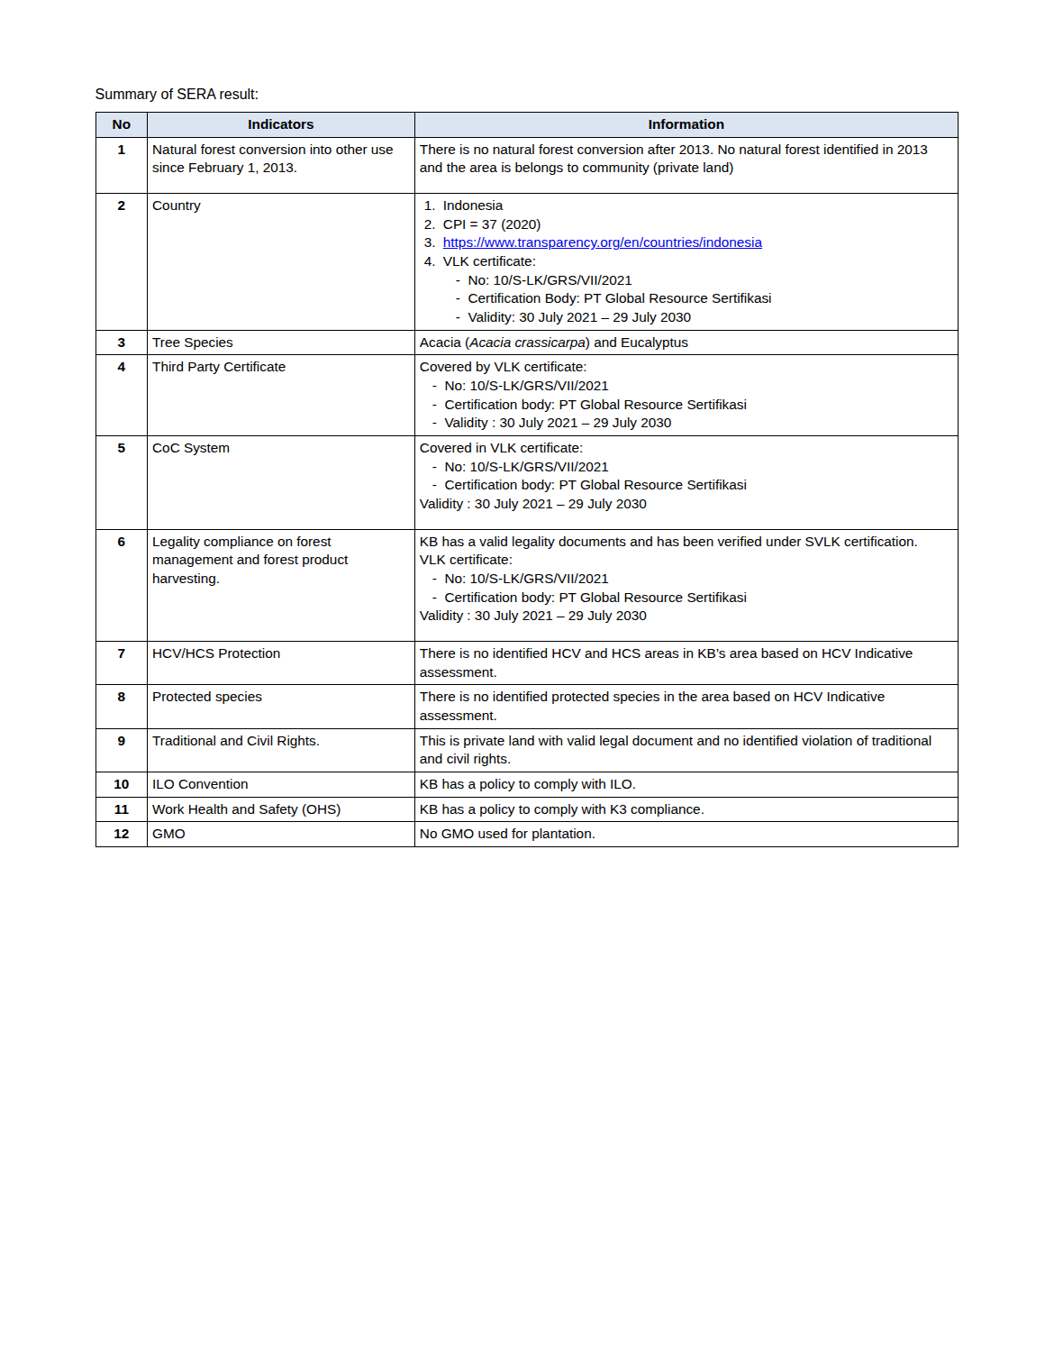Summary of SERA result:
| No | Indicators | Information |
| --- | --- | --- |
| 1 | Natural forest conversion into other use since February 1, 2013. | There is no natural forest conversion after 2013. No natural forest identified in 2013 and the area is belongs to community (private land) |
| 2 | Country | Indonesia CPI = 37 (2020) https://www.transparency.org/en/countries/indonesia VLK certificate: No: 10/S-LK/GRS/VII/2021 Certification Body: PT Global Resource Sertifikasi Validity: 30 July 2021 – 29 July 2030 |
| 3 | Tree Species | Acacia ( Acacia crassicarpa ) and Eucalyptus |
| 4 | Third Party Certificate | Covered by VLK certificate: No: 10/S-LK/GRS/VII/2021 Certification body: PT Global Resource Sertifikasi Validity : 30 July 2021 – 29 July 2030 |
| 5 | CoC System | Covered in VLK certificate: No: 10/S-LK/GRS/VII/2021 Certification body: PT Global Resource Sertifikasi Validity : 30 July 2021 – 29 July 2030 |
| 6 | Legality compliance on forest management and forest product harvesting. | KB has a valid legality documents and has been verified under SVLK certification. VLK certificate: No: 10/S-LK/GRS/VII/2021 Certification body: PT Global Resource Sertifikasi Validity : 30 July 2021 – 29 July 2030 |
| 7 | HCV/HCS Protection | There is no identified HCV and HCS areas in KB’s area based on HCV Indicative assessment. |
| 8 | Protected species | There is no identified protected species in the area based on HCV Indicative assessment. |
| 9 | Traditional and Civil Rights. | This is private land with valid legal document and no identified violation of traditional and civil rights. |
| 10 | ILO Convention | KB has a policy to comply with ILO. |
| 11 | Work Health and Safety (OHS) | KB has a policy to comply with K3 compliance. |
| 12 | GMO | No GMO used for plantation. |